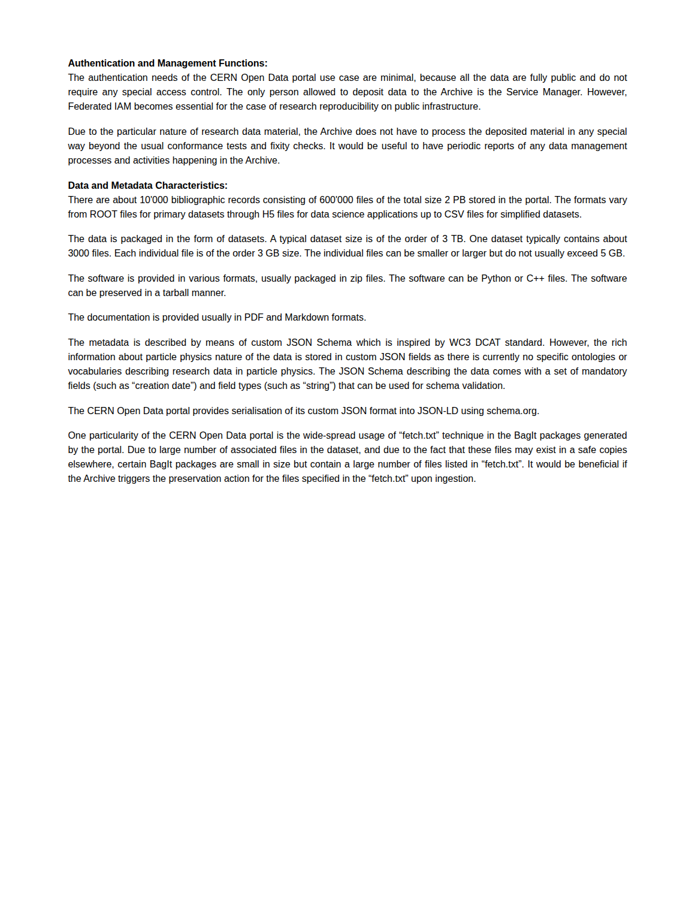Authentication and Management Functions:
The authentication needs of the CERN Open Data portal use case are minimal, because all the data are fully public and do not require any special access control. The only person allowed to deposit data to the Archive is the Service Manager. However, Federated IAM becomes essential for the case of research reproducibility on public infrastructure.
Due to the particular nature of research data material, the Archive does not have to process the deposited material in any special way beyond the usual conformance tests and fixity checks. It would be useful to have periodic reports of any data management processes and activities happening in the Archive.
Data and Metadata Characteristics:
There are about 10'000 bibliographic records consisting of 600'000 files of the total size 2 PB stored in the portal. The formats vary from ROOT files for primary datasets through H5 files for data science applications up to CSV files for simplified datasets.
The data is packaged in the form of datasets. A typical dataset size is of the order of 3 TB. One dataset typically contains about 3000 files. Each individual file is of the order 3 GB size. The individual files can be smaller or larger but do not usually exceed 5 GB.
The software is provided in various formats, usually packaged in zip files. The software can be Python or C++ files. The software can be preserved in a tarball manner.
The documentation is provided usually in PDF and Markdown formats.
The metadata is described by means of custom JSON Schema which is inspired by WC3 DCAT standard. However, the rich information about particle physics nature of the data is stored in custom JSON fields as there is currently no specific ontologies or vocabularies describing research data in particle physics. The JSON Schema describing the data comes with a set of mandatory fields (such as “creation date”) and field types (such as “string”) that can be used for schema validation.
The CERN Open Data portal provides serialisation of its custom JSON format into JSON-LD using schema.org.
One particularity of the CERN Open Data portal is the wide-spread usage of “fetch.txt” technique in the BagIt packages generated by the portal. Due to large number of associated files in the dataset, and due to the fact that these files may exist in a safe copies elsewhere, certain BagIt packages are small in size but contain a large number of files listed in “fetch.txt”. It would be beneficial if the Archive triggers the preservation action for the files specified in the “fetch.txt” upon ingestion.